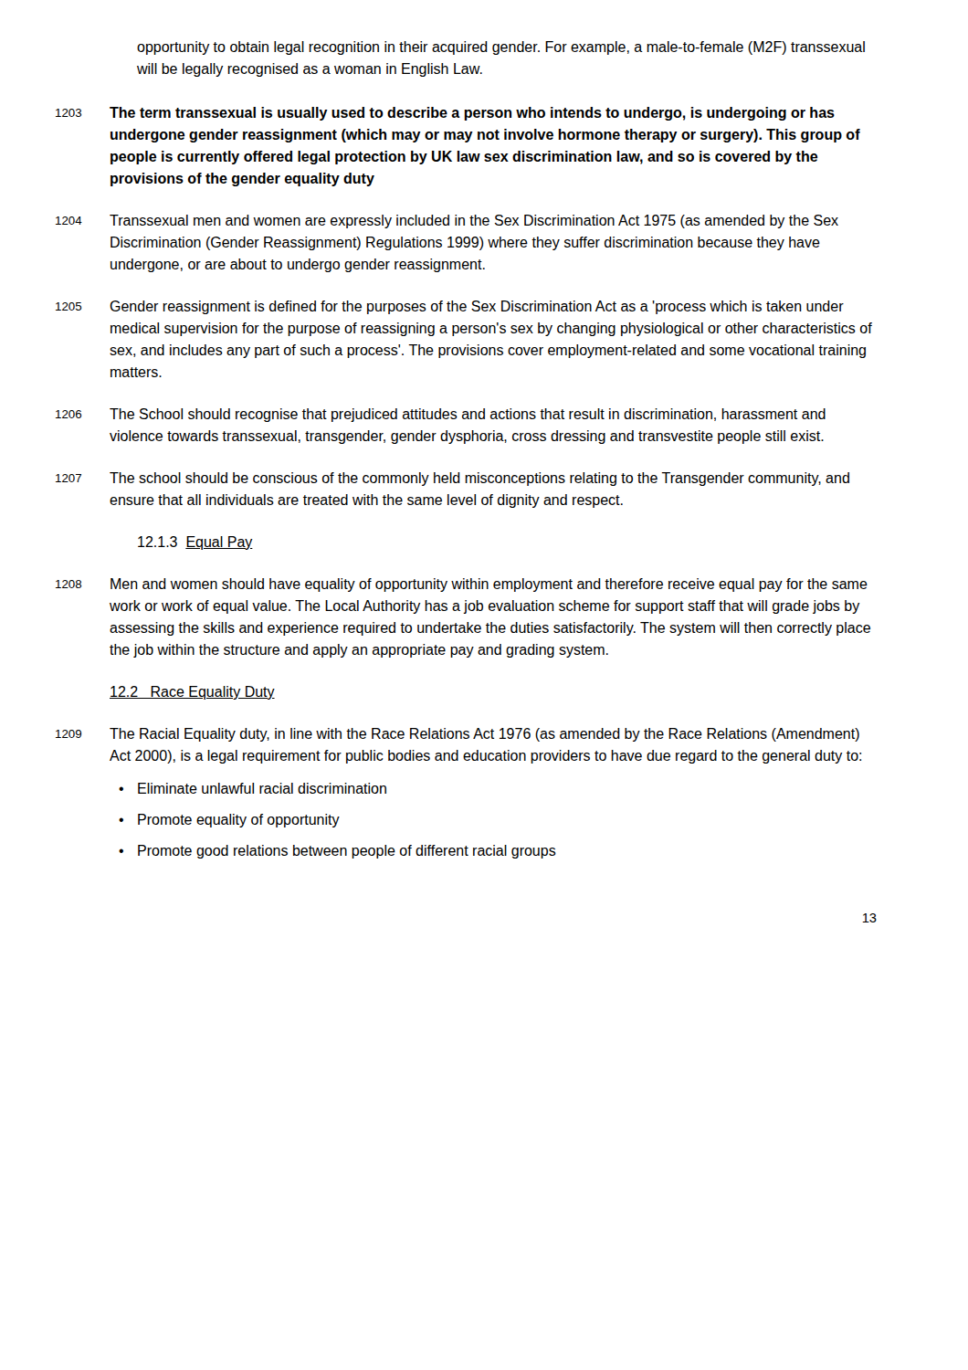opportunity to obtain legal recognition in their acquired gender. For example, a male-to-female (M2F) transsexual will be legally recognised as a woman in English Law.
1203
The term transsexual is usually used to describe a person who intends to undergo, is undergoing or has undergone gender reassignment (which may or may not involve hormone therapy or surgery). This group of people is currently offered legal protection by UK law sex discrimination law, and so is covered by the provisions of the gender equality duty
1204
Transsexual men and women are expressly included in the Sex Discrimination Act 1975 (as amended by the Sex Discrimination (Gender Reassignment) Regulations 1999) where they suffer discrimination because they have undergone, or are about to undergo gender reassignment.
1205
Gender reassignment is defined for the purposes of the Sex Discrimination Act as a 'process which is taken under medical supervision for the purpose of reassigning a person's sex by changing physiological or other characteristics of sex, and includes any part of such a process'. The provisions cover employment-related and some vocational training matters.
1206
The School should recognise that prejudiced attitudes and actions that result in discrimination, harassment and violence towards transsexual, transgender, gender dysphoria, cross dressing and transvestite people still exist.
1207
The school should be conscious of the commonly held misconceptions relating to the Transgender community, and ensure that all individuals are treated with the same level of dignity and respect.
12.1.3 Equal Pay
1208
Men and women should have equality of opportunity within employment and therefore receive equal pay for the same work or work of equal value. The Local Authority has a job evaluation scheme for support staff that will grade jobs by assessing the skills and experience required to undertake the duties satisfactorily. The system will then correctly place the job within the structure and apply an appropriate pay and grading system.
12.2 Race Equality Duty
1209
The Racial Equality duty, in line with the Race Relations Act 1976 (as amended by the Race Relations (Amendment) Act 2000), is a legal requirement for public bodies and education providers to have due regard to the general duty to:
Eliminate unlawful racial discrimination
Promote equality of opportunity
Promote good relations between people of different racial groups
13